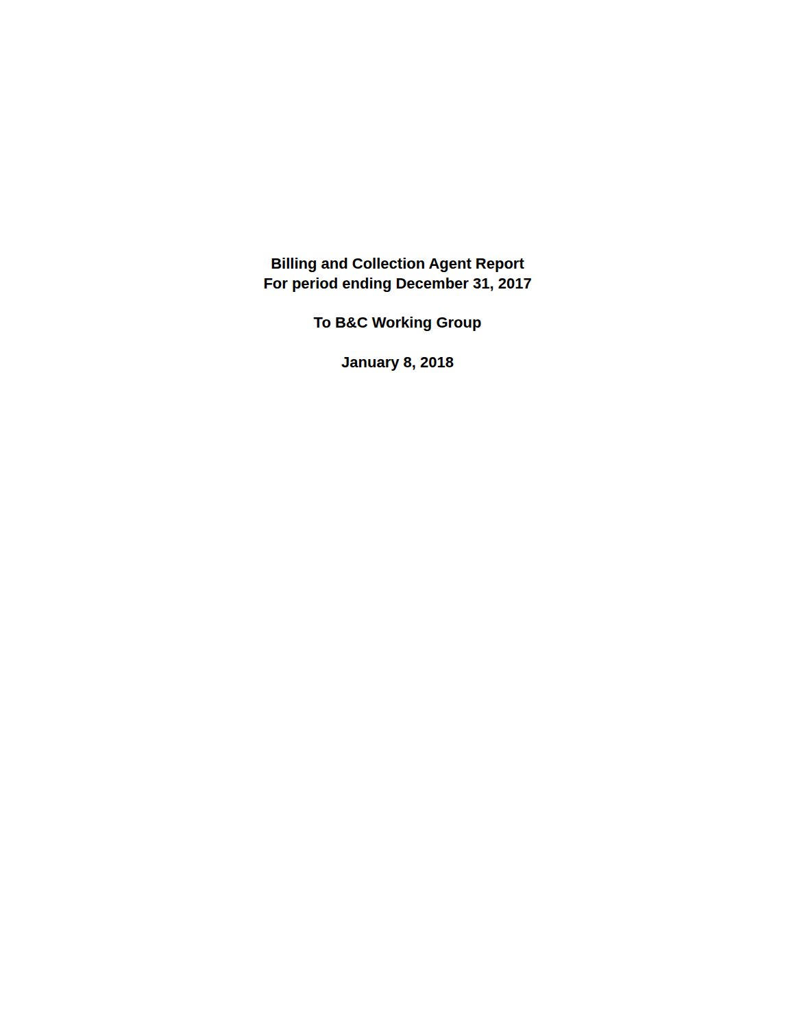Billing and Collection Agent Report
For period ending December 31, 2017
To B&C Working Group
January 8, 2018